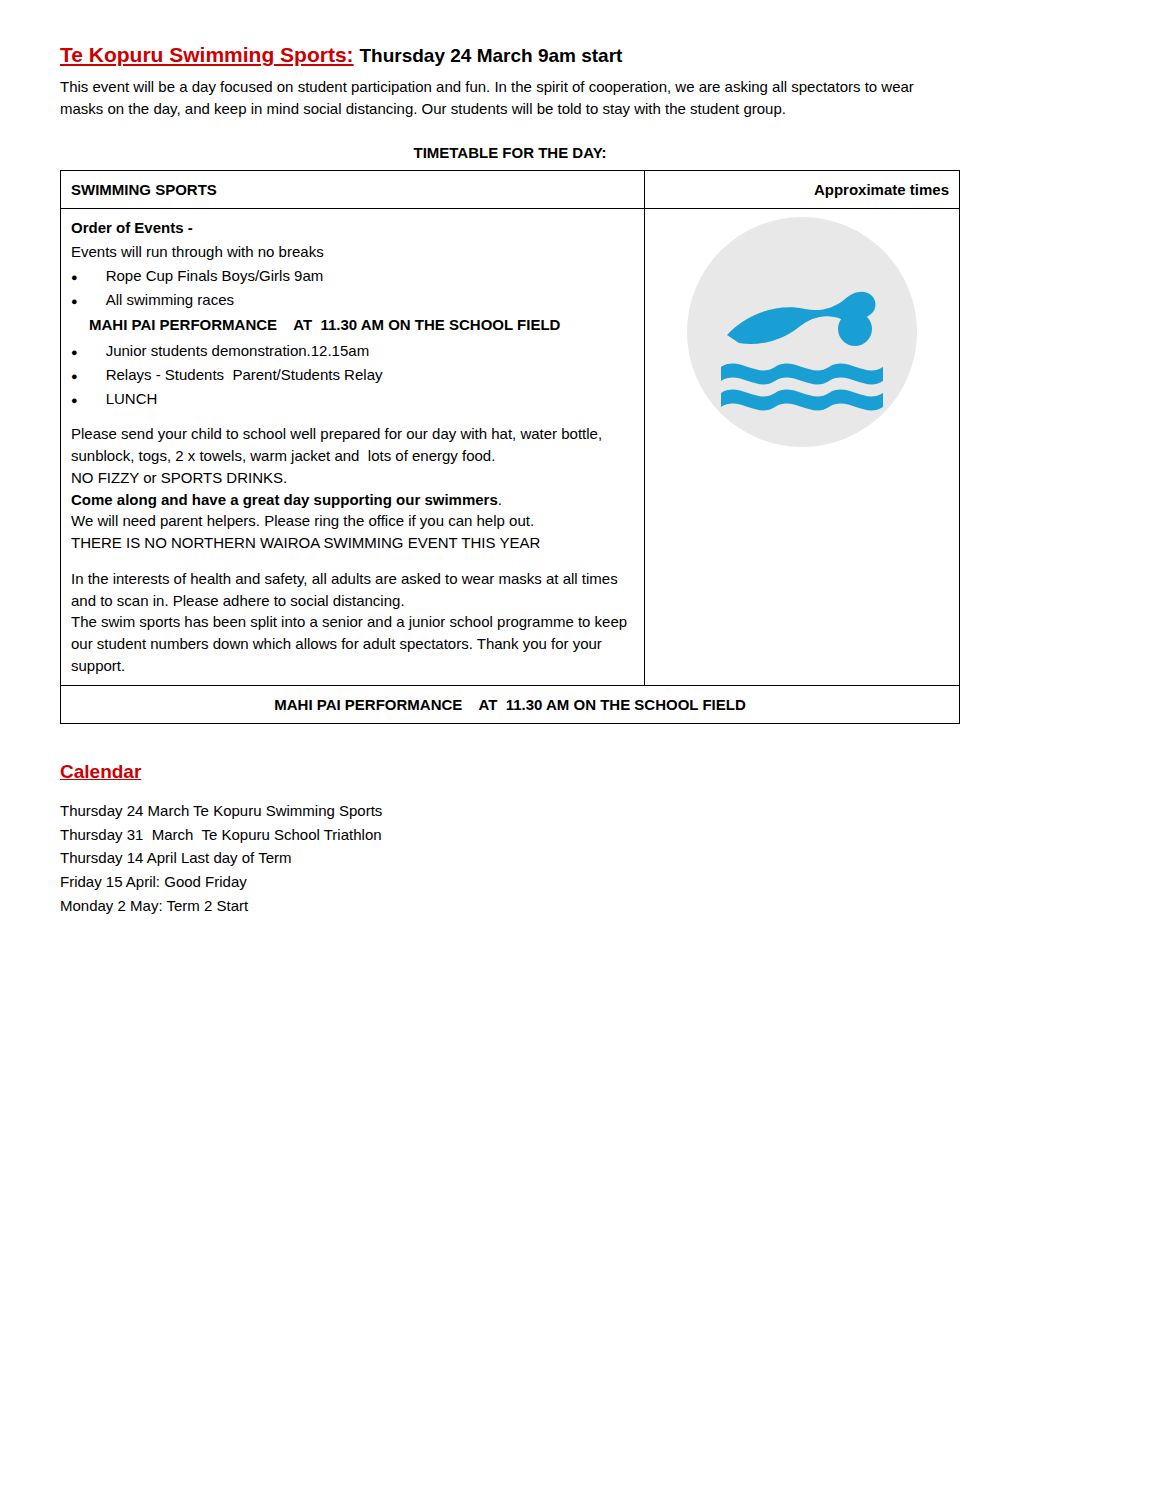Te Kopuru Swimming Sports: Thursday 24 March 9am start
This event will be a day focused on student participation and fun. In the spirit of cooperation, we are asking all spectators to wear masks on the day, and keep in mind social distancing. Our students will be told to stay with the student group.
TIMETABLE FOR THE DAY:
| SWIMMING SPORTS | Approximate times |
| --- | --- |
| Order of Events - Events will run through with no breaks Rope Cup Finals Boys/Girls 9am All swimming races MAHI PAI PERFORMANCE AT 11.30 AM ON THE SCHOOL FIELD Junior students demonstration.12.15am Relays - Students Parent/Students Relay LUNCH Please send your child to school well prepared for our day with hat, water bottle, sunblock, togs, 2 x towels, warm jacket and lots of energy food. NO FIZZY or SPORTS DRINKS. Come along and have a great day supporting our swimmers . We will need parent helpers. Please ring the office if you can help out. THERE IS NO NORTHERN WAIROA SWIMMING EVENT THIS YEAR In the interests of health and safety, all adults are asked to wear masks at all times and to scan in. Please adhere to social distancing. The swim sports has been split into a senior and a junior school programme to keep our student numbers down which allows for adult spectators. Thank you for your support. | |
| MAHI PAI PERFORMANCE AT 11.30 AM ON THE SCHOOL FIELD |
Calendar
Thursday 24 March Te Kopuru Swimming Sports
Thursday 31 March Te Kopuru School Triathlon
Thursday 14 April Last day of Term
Friday 15 April: Good Friday
Monday 2 May: Term 2 Start